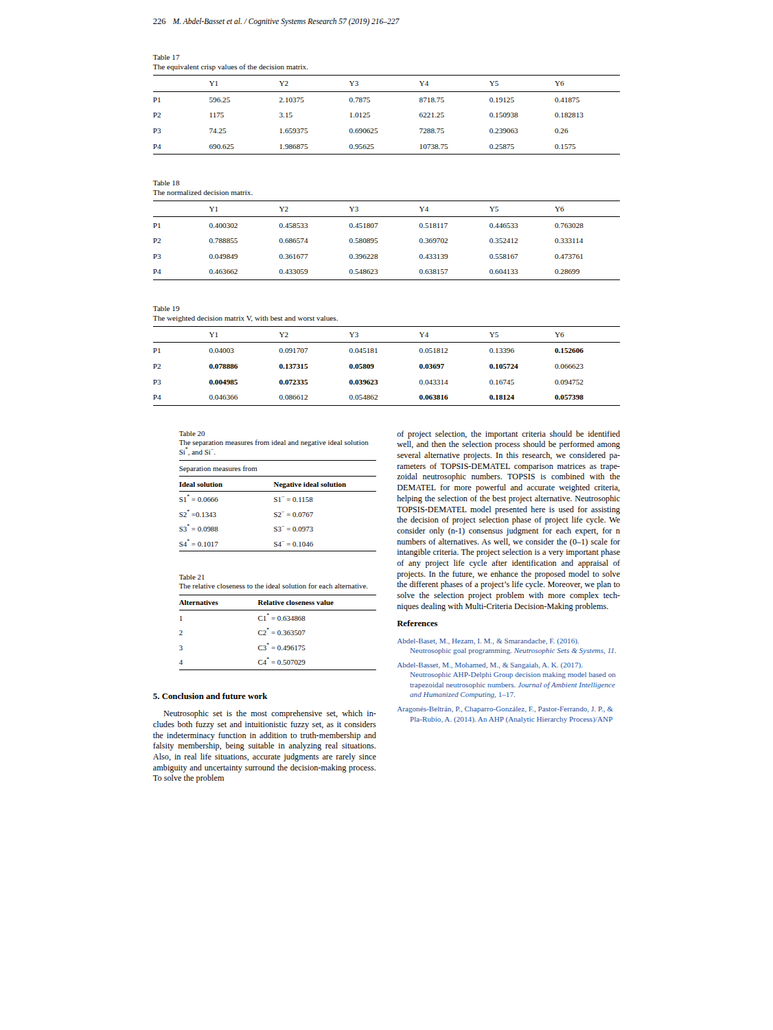226 M. Abdel-Basset et al. / Cognitive Systems Research 57 (2019) 216–227
Table 17 The equivalent crisp values of the decision matrix.
| | Y1 | Y2 | Y3 | Y4 | Y5 | Y6 |
| --- | --- | --- | --- | --- | --- | --- |
| P1 | 596.25 | 2.10375 | 0.7875 | 8718.75 | 0.19125 | 0.41875 |
| P2 | 1175 | 3.15 | 1.0125 | 6221.25 | 0.150938 | 0.182813 |
| P3 | 74.25 | 1.659375 | 0.690625 | 7288.75 | 0.239063 | 0.26 |
| P4 | 690.625 | 1.986875 | 0.95625 | 10738.75 | 0.25875 | 0.1575 |
Table 18 The normalized decision matrix.
| | Y1 | Y2 | Y3 | Y4 | Y5 | Y6 |
| --- | --- | --- | --- | --- | --- | --- |
| P1 | 0.400302 | 0.458533 | 0.451807 | 0.518117 | 0.446533 | 0.763028 |
| P2 | 0.788855 | 0.686574 | 0.580895 | 0.369702 | 0.352412 | 0.333114 |
| P3 | 0.049849 | 0.361677 | 0.396228 | 0.433139 | 0.558167 | 0.473761 |
| P4 | 0.463662 | 0.433059 | 0.548623 | 0.638157 | 0.604133 | 0.28699 |
Table 19 The weighted decision matrix V, with best and worst values.
| | Y1 | Y2 | Y3 | Y4 | Y5 | Y6 |
| --- | --- | --- | --- | --- | --- | --- |
| P1 | 0.04003 | 0.091707 | 0.045181 | 0.051812 | 0.13396 | 0.152606 |
| P2 | 0.078886 | 0.137315 | 0.05809 | 0.03697 | 0.105724 | 0.066623 |
| P3 | 0.004985 | 0.072335 | 0.039623 | 0.043314 | 0.16745 | 0.094752 |
| P4 | 0.046366 | 0.086612 | 0.054862 | 0.063816 | 0.18124 | 0.057398 |
Table 20 The separation measures from ideal and negative ideal solution Si*, and Si−.
Separation measures from
| Ideal solution | Negative ideal solution |
| --- | --- |
| S1 * = 0.0666 | S1 − = 0.1158 |
| S2 * =0.1343 | S2 − = 0.0767 |
| S3 * = 0.0988 | S3 − = 0.0973 |
| S4 * = 0.1017 | S4 − = 0.1046 |
Table 21 The relative closeness to the ideal solution for each alternative.
| Alternatives | Relative closeness value |
| --- | --- |
| 1 | C1 * = 0.634868 |
| 2 | C2 * = 0.363507 |
| 3 | C3 * = 0.496175 |
| 4 | C4 * = 0.507029 |
5. Conclusion and future work
Neutrosophic set is the most comprehensive set, which includes both fuzzy set and intuitionistic fuzzy set, as it considers the indeterminacy function in addition to truth-membership and falsity membership, being suitable in analyzing real situations. Also, in real life situations, accurate judgments are rarely since ambiguity and uncertainty surround the decision-making process. To solve the problem
of project selection, the important criteria should be identified well, and then the selection process should be performed among several alternative projects. In this research, we considered parameters of TOPSIS-DEMATEL comparison matrices as trapezoidal neutrosophic numbers. TOPSIS is combined with the DEMATEL for more powerful and accurate weighted criteria, helping the selection of the best project alternative. Neutrosophic TOPSIS-DEMATEL model presented here is used for assisting the decision of project selection phase of project life cycle. We consider only (n-1) consensus judgment for each expert, for n numbers of alternatives. As well, we consider the (0–1) scale for intangible criteria. The project selection is a very important phase of any project life cycle after identification and appraisal of projects. In the future, we enhance the proposed model to solve the different phases of a project’s life cycle. Moreover, we plan to solve the selection project problem with more complex techniques dealing with Multi-Criteria Decision-Making problems.
References
Abdel-Baset, M., Hezam, I. M., & Smarandache, F. (2016). Neutrosophic goal programming. Neutrosophic Sets & Systems, 11.
Abdel-Basset, M., Mohamed, M., & Sangaiah, A. K. (2017). Neutrosophic AHP-Delphi Group decision making model based on trapezoidal neutrosophic numbers. Journal of Ambient Intelligence and Humanized Computing, 1–17.
Aragonés-Beltrán, P., Chaparro-González, F., Pastor-Ferrando, J. P., & Pla-Rubio, A. (2014). An AHP (Analytic Hierarchy Process)/ANP